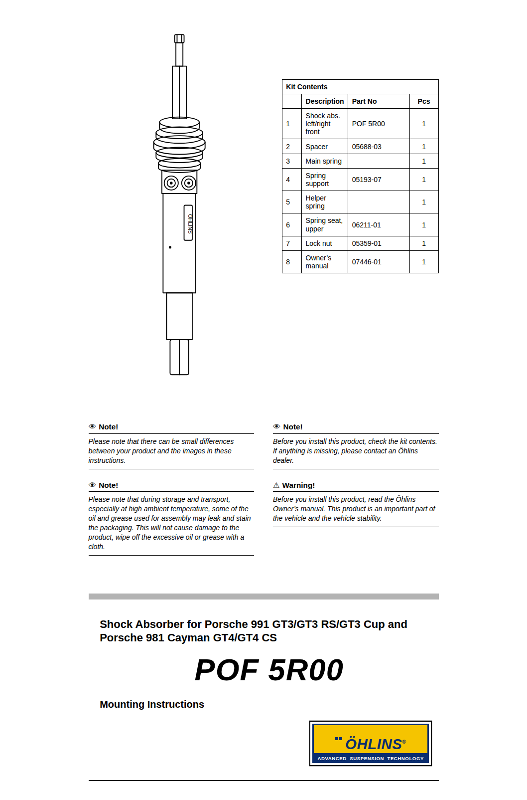ÖHLINS
| Kit Contents |
| --- |
| | Description | Part No | Pcs |
| 1 | Shock abs. left/right front | POF 5R00 | 1 |
| 2 | Spacer | 05688-03 | 1 |
| 3 | Main spring | | 1 |
| 4 | Spring support | 05193-07 | 1 |
| 5 | Helper spring | | 1 |
| 6 | Spring seat, upper | 06211-01 | 1 |
| 7 | Lock nut | 05359-01 | 1 |
| 8 | Owner’s manual | 07446-01 | 1 |
👁Note!
Please note that there can be small differences between your product and the images in these instructions.
👁Note!
Please note that during storage and transport, especially at high ambient temperature, some of the oil and grease used for assembly may leak and stain the packaging. This will not cause damage to the product, wipe off the excessive oil or grease with a cloth.
👁Note!
Before you install this product, check the kit contents. If anything is missing, please contact an Öhlins dealer.
⚠Warning!
Before you install this product, read the Öhlins Owner’s manual. This product is an important part of the vehicle and the vehicle stability.
Shock Absorber for Porsche 991 GT3/GT3 RS/GT3 Cup and Porsche 981 Cayman GT4/GT4 CS
POF 5R00
Mounting Instructions
ÖHLINS®
ADVANCED SUSPENSION TECHNOLOGY